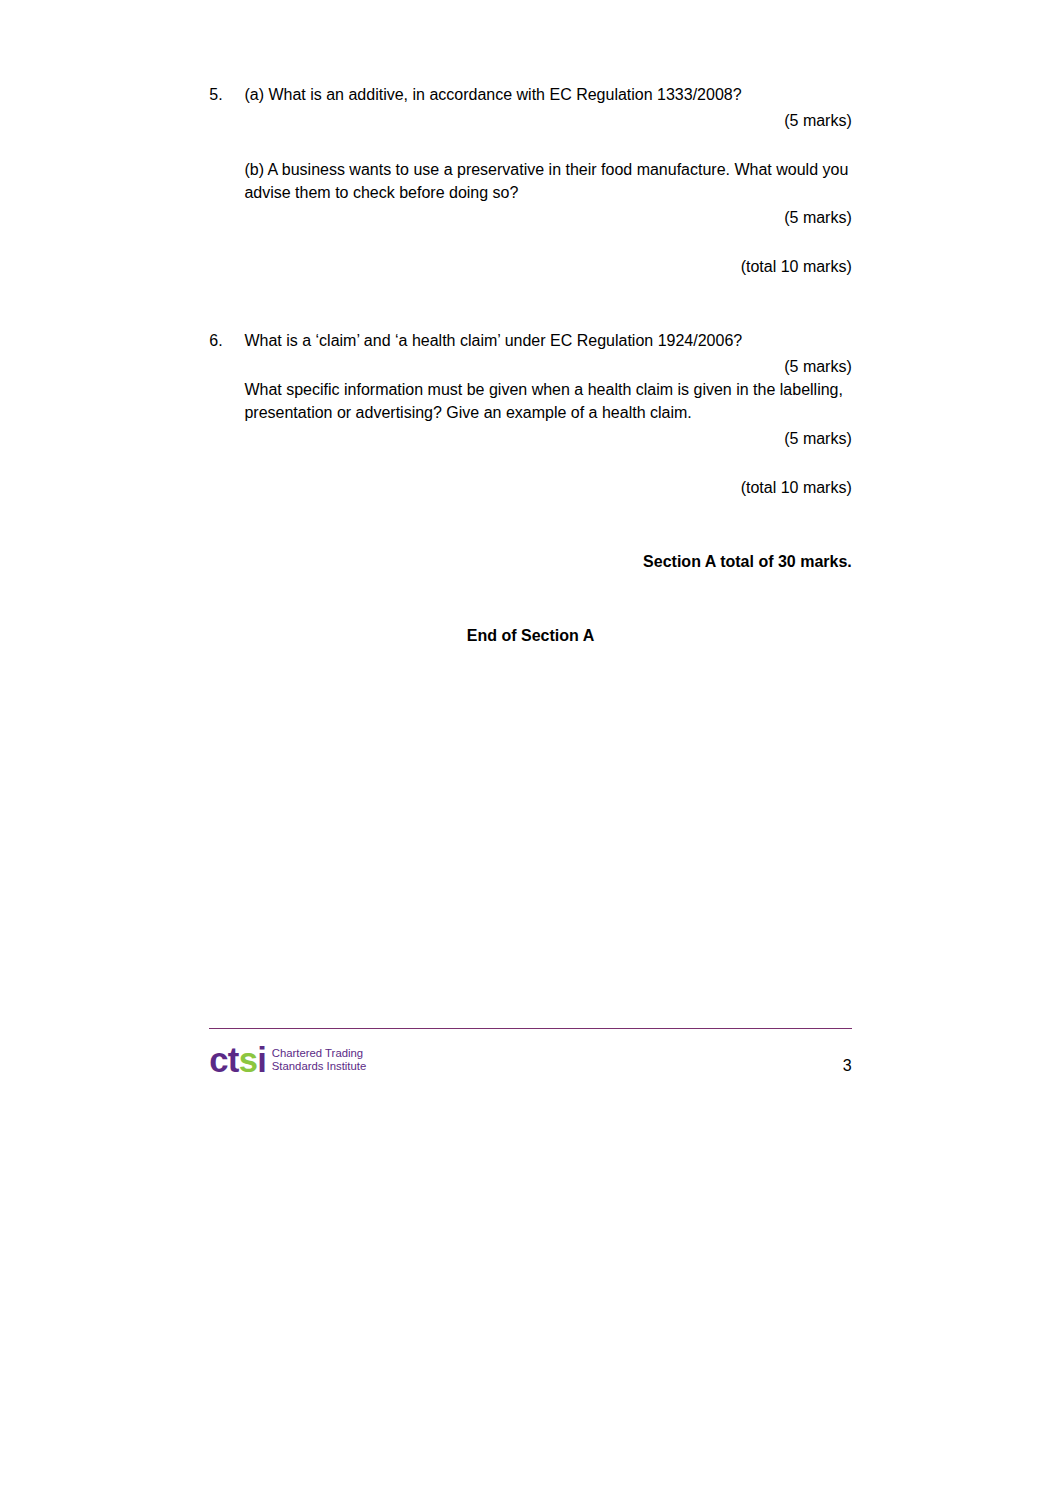5.
(a) What is an additive, in accordance with EC Regulation 1333/2008?
(5 marks)
(b) A business wants to use a preservative in their food manufacture. What would you advise them to check before doing so?
(5 marks)
(total 10 marks)
6.
What is a ‘claim’ and ‘a health claim’ under EC Regulation 1924/2006?
(5 marks)
What specific information must be given when a health claim is given in the labelling, presentation or advertising? Give an example of a health claim.
(5 marks)
(total 10 marks)
Section A total of 30 marks.
End of Section A
ctsi Chartered Trading
Standards Institute
3